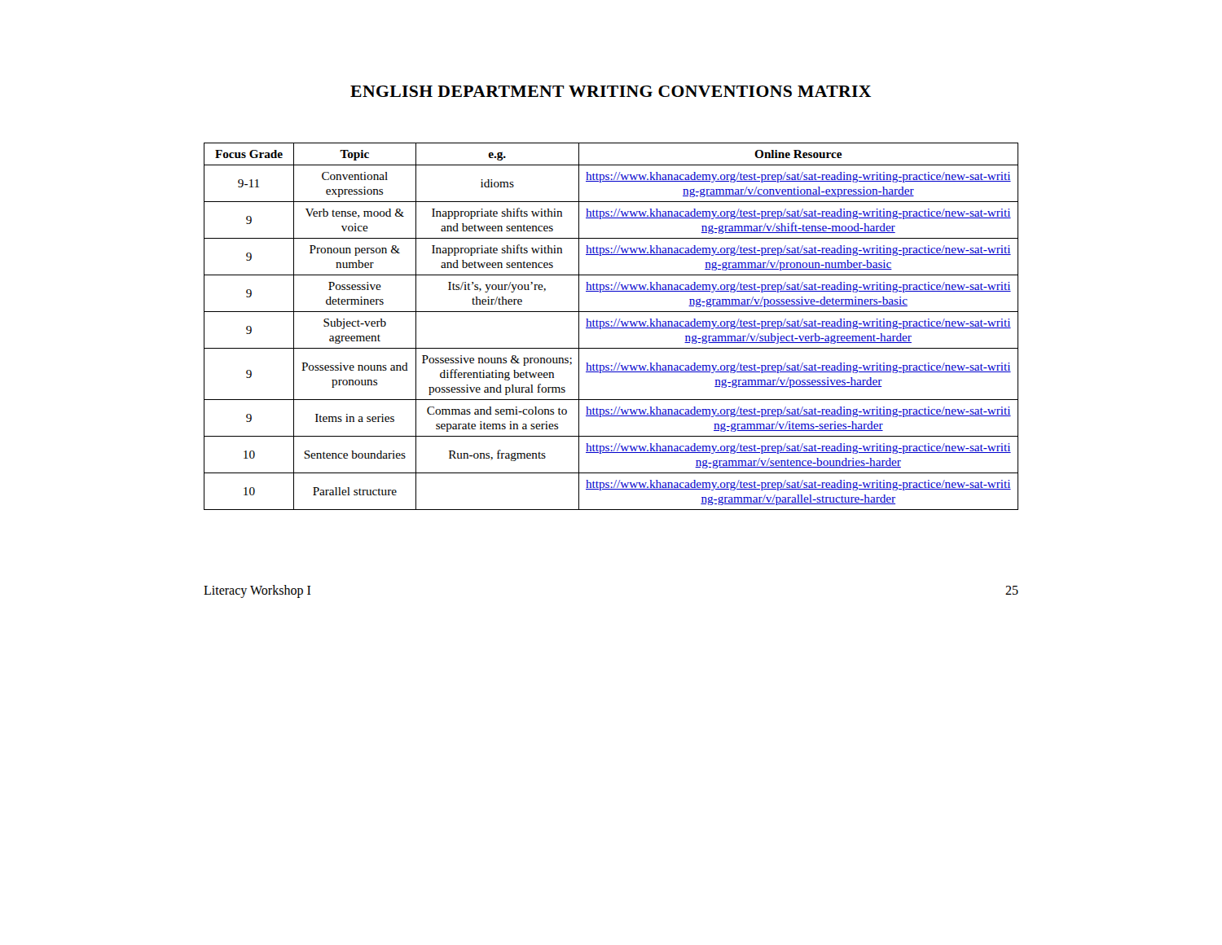ENGLISH DEPARTMENT WRITING CONVENTIONS MATRIX
| Focus Grade | Topic | e.g. | Online Resource |
| --- | --- | --- | --- |
| 9-11 | Conventional expressions | idioms | https://www.khanacademy.org/test-prep/sat/sat-reading-writing-practice/new-sat-writing-grammar/v/conventional-expression-harder |
| 9 | Verb tense, mood & voice | Inappropriate shifts within and between sentences | https://www.khanacademy.org/test-prep/sat/sat-reading-writing-practice/new-sat-writing-grammar/v/shift-tense-mood-harder |
| 9 | Pronoun person & number | Inappropriate shifts within and between sentences | https://www.khanacademy.org/test-prep/sat/sat-reading-writing-practice/new-sat-writing-grammar/v/pronoun-number-basic |
| 9 | Possessive determiners | Its/it’s, your/you’re, their/there | https://www.khanacademy.org/test-prep/sat/sat-reading-writing-practice/new-sat-writing-grammar/v/possessive-determiners-basic |
| 9 | Subject-verb agreement | | https://www.khanacademy.org/test-prep/sat/sat-reading-writing-practice/new-sat-writing-grammar/v/subject-verb-agreement-harder |
| 9 | Possessive nouns and pronouns | Possessive nouns & pronouns; differentiating between possessive and plural forms | https://www.khanacademy.org/test-prep/sat/sat-reading-writing-practice/new-sat-writing-grammar/v/possessives-harder |
| 9 | Items in a series | Commas and semi-colons to separate items in a series | https://www.khanacademy.org/test-prep/sat/sat-reading-writing-practice/new-sat-writing-grammar/v/items-series-harder |
| 10 | Sentence boundaries | Run-ons, fragments | https://www.khanacademy.org/test-prep/sat/sat-reading-writing-practice/new-sat-writing-grammar/v/sentence-boundries-harder |
| 10 | Parallel structure | | https://www.khanacademy.org/test-prep/sat/sat-reading-writing-practice/new-sat-writing-grammar/v/parallel-structure-harder |
Literacy Workshop I 25